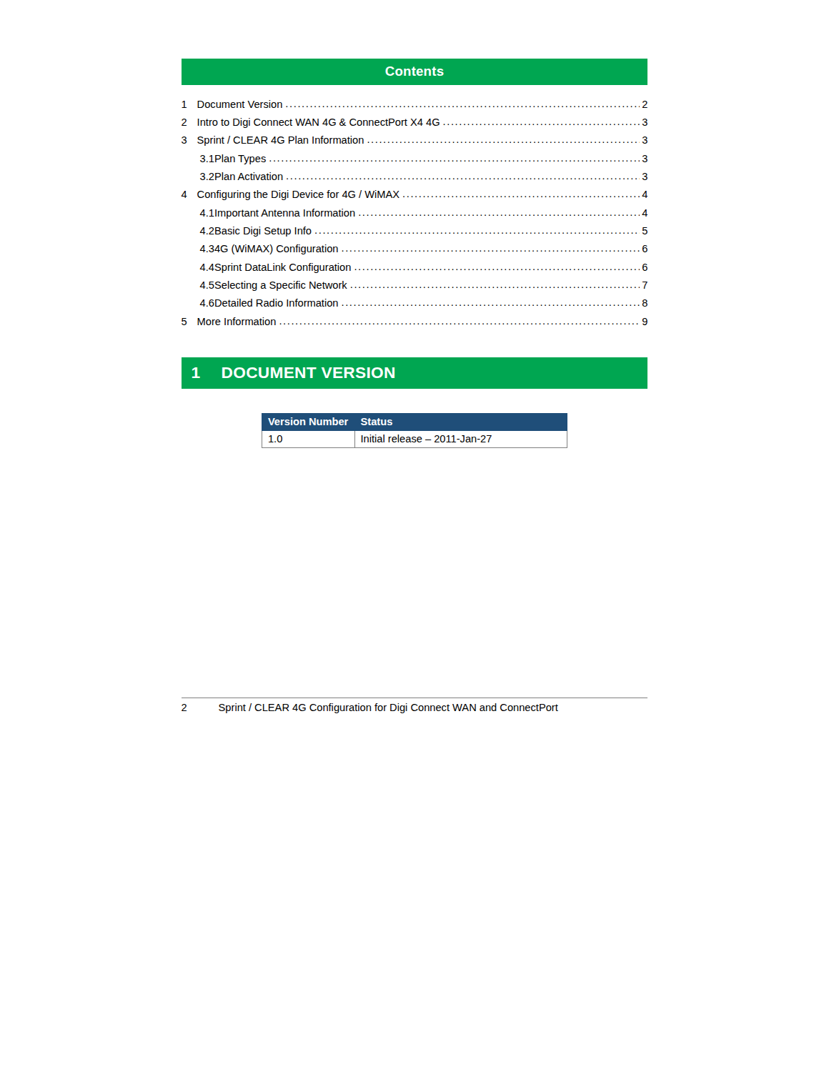Contents
1 Document Version ........................................................................................................................................... 2
2 Intro to Digi Connect WAN 4G & ConnectPort X4 4G ..................................................................................... 3
3 Sprint / CLEAR 4G Plan Information ............................................................................................................. 3
3.1 Plan Types ................................................................................................................................................. 3
3.2 Plan Activation ......................................................................................................................................... 3
4 Configuring the Digi Device for 4G / WiMAX ................................................................................................. 4
4.1 Important Antenna Information ............................................................................................................. 4
4.2 Basic Digi Setup Info ............................................................................................................................. 5
4.3 4G (WiMAX) Configuration ..................................................................................................................... 6
4.4 Sprint DataLink Configuration ................................................................................................................ 6
4.5 Selecting a Specific Network ................................................................................................................... 7
4.6 Detailed Radio Information ..................................................................................................................... 8
5 More Information ........................................................................................................................................... 9
1 DOCUMENT VERSION
| Version Number | Status |
| --- | --- |
| 1.0 | Initial release – 2011-Jan-27 |
2 Sprint / CLEAR 4G Configuration for Digi Connect WAN and ConnectPort